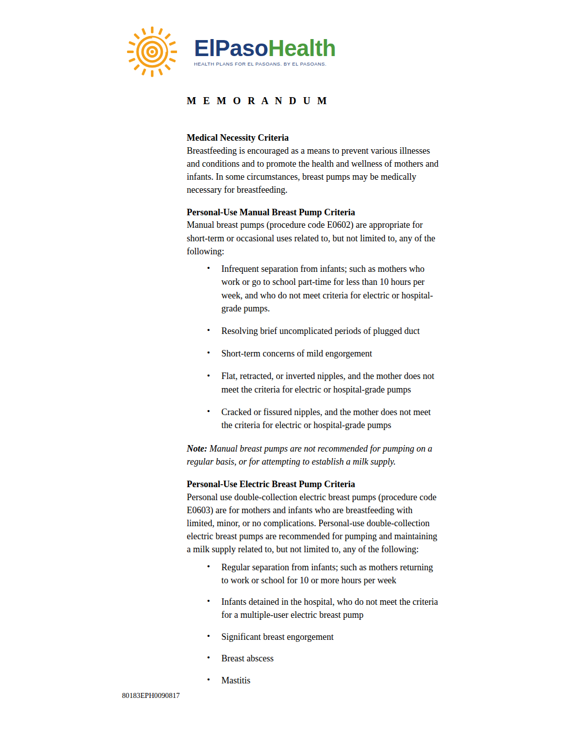El Paso Health
HEALTH PLANS FOR EL PASOANS. BY EL PASOANS.
M E M O R A N D U M
Medical Necessity Criteria
Breastfeeding is encouraged as a means to prevent various illnesses and conditions and to promote the health and wellness of mothers and infants. In some circumstances, breast pumps may be medically necessary for breastfeeding.
Personal-Use Manual Breast Pump Criteria
Manual breast pumps (procedure code E0602) are appropriate for short-term or occasional uses related to, but not limited to, any of the following:
Infrequent separation from infants; such as mothers who work or go to school part-time for less than 10 hours per week, and who do not meet criteria for electric or hospital-grade pumps.
Resolving brief uncomplicated periods of plugged duct
Short-term concerns of mild engorgement
Flat, retracted, or inverted nipples, and the mother does not meet the criteria for electric or hospital-grade pumps
Cracked or fissured nipples, and the mother does not meet the criteria for electric or hospital-grade pumps
Note: Manual breast pumps are not recommended for pumping on a regular basis, or for attempting to establish a milk supply.
Personal-Use Electric Breast Pump Criteria
Personal use double-collection electric breast pumps (procedure code E0603) are for mothers and infants who are breastfeeding with limited, minor, or no complications. Personal-use double-collection electric breast pumps are recommended for pumping and maintaining a milk supply related to, but not limited to, any of the following:
Regular separation from infants; such as mothers returning to work or school for 10 or more hours per week
Infants detained in the hospital, who do not meet the criteria for a multiple-user electric breast pump
Significant breast engorgement
Breast abscess
Mastitis
80183EPH0090817